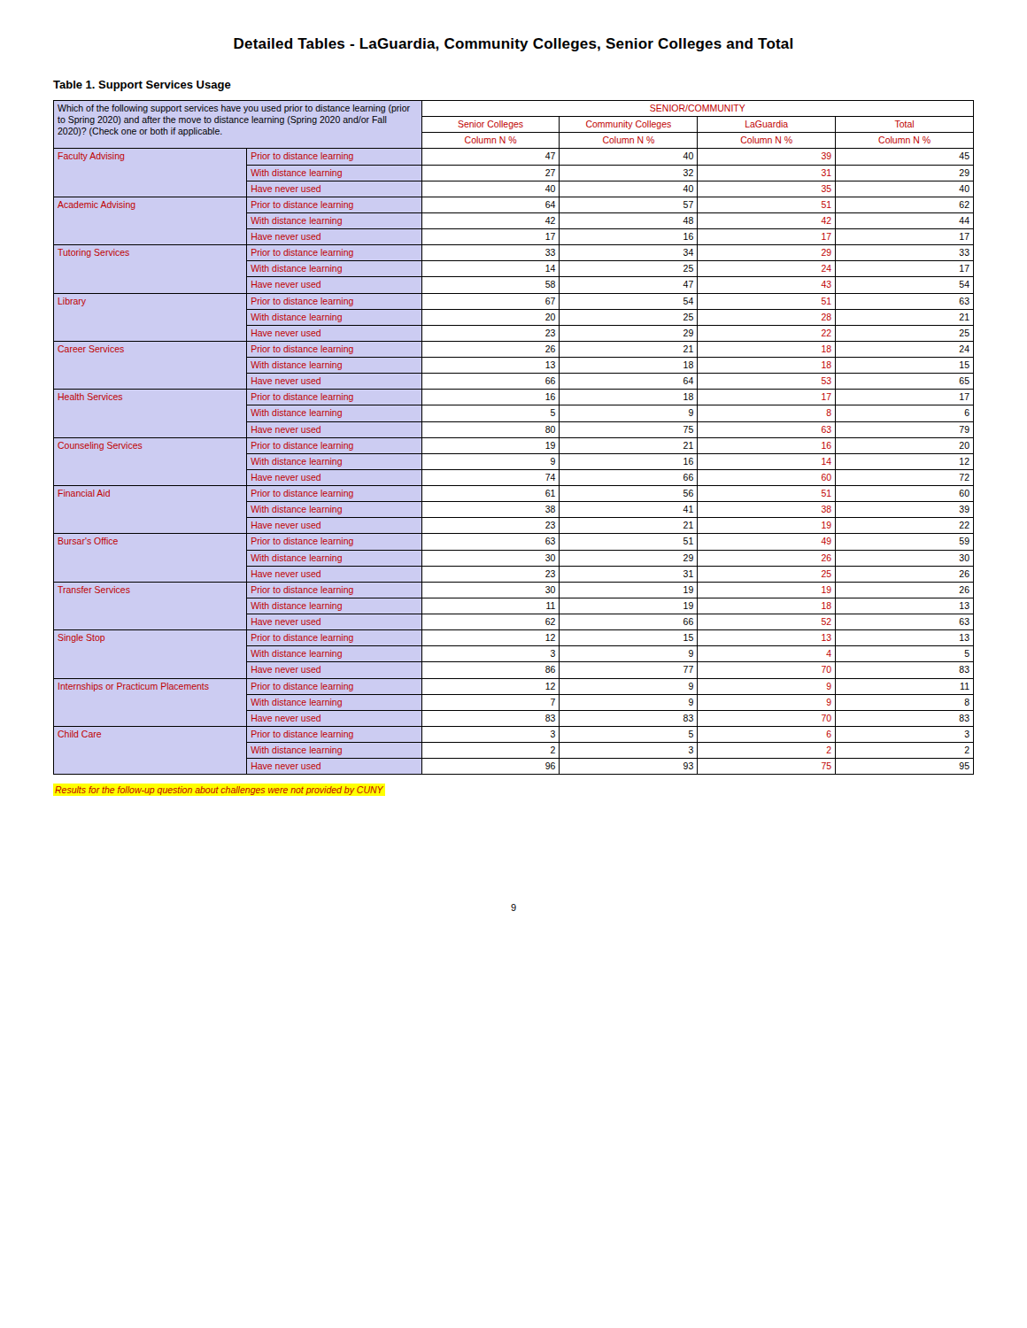Detailed Tables - LaGuardia, Community Colleges, Senior Colleges and Total
Table 1. Support Services Usage
| Which of the following support services have you used prior to distance learning (prior to Spring 2020) and after the move to distance learning (Spring 2020 and/or Fall 2020)? (Check one or both if applicable. | SENIOR/COMMUNITY |
| Senior Colleges | Community Colleges | LaGuardia | Total |
| Column N % | Column N % | Column N % | Column N % |
| Faculty Advising | Prior to distance learning | 47 | 40 | 39 | 45 |
| With distance learning | 27 | 32 | 31 | 29 |
| Have never used | 40 | 40 | 35 | 40 |
| Academic Advising | Prior to distance learning | 64 | 57 | 51 | 62 |
| With distance learning | 42 | 48 | 42 | 44 |
| Have never used | 17 | 16 | 17 | 17 |
| Tutoring Services | Prior to distance learning | 33 | 34 | 29 | 33 |
| With distance learning | 14 | 25 | 24 | 17 |
| Have never used | 58 | 47 | 43 | 54 |
| Library | Prior to distance learning | 67 | 54 | 51 | 63 |
| With distance learning | 20 | 25 | 28 | 21 |
| Have never used | 23 | 29 | 22 | 25 |
| Career Services | Prior to distance learning | 26 | 21 | 18 | 24 |
| With distance learning | 13 | 18 | 18 | 15 |
| Have never used | 66 | 64 | 53 | 65 |
| Health Services | Prior to distance learning | 16 | 18 | 17 | 17 |
| With distance learning | 5 | 9 | 8 | 6 |
| Have never used | 80 | 75 | 63 | 79 |
| Counseling Services | Prior to distance learning | 19 | 21 | 16 | 20 |
| With distance learning | 9 | 16 | 14 | 12 |
| Have never used | 74 | 66 | 60 | 72 |
| Financial Aid | Prior to distance learning | 61 | 56 | 51 | 60 |
| With distance learning | 38 | 41 | 38 | 39 |
| Have never used | 23 | 21 | 19 | 22 |
| Bursar's Office | Prior to distance learning | 63 | 51 | 49 | 59 |
| With distance learning | 30 | 29 | 26 | 30 |
| Have never used | 23 | 31 | 25 | 26 |
| Transfer Services | Prior to distance learning | 30 | 19 | 19 | 26 |
| With distance learning | 11 | 19 | 18 | 13 |
| Have never used | 62 | 66 | 52 | 63 |
| Single Stop | Prior to distance learning | 12 | 15 | 13 | 13 |
| With distance learning | 3 | 9 | 4 | 5 |
| Have never used | 86 | 77 | 70 | 83 |
| Internships or Practicum Placements | Prior to distance learning | 12 | 9 | 9 | 11 |
| With distance learning | 7 | 9 | 9 | 8 |
| Have never used | 83 | 83 | 70 | 83 |
| Child Care | Prior to distance learning | 3 | 5 | 6 | 3 |
| With distance learning | 2 | 3 | 2 | 2 |
| Have never used | 96 | 93 | 75 | 95 |
Results for the follow-up question about challenges were not provided by CUNY
9